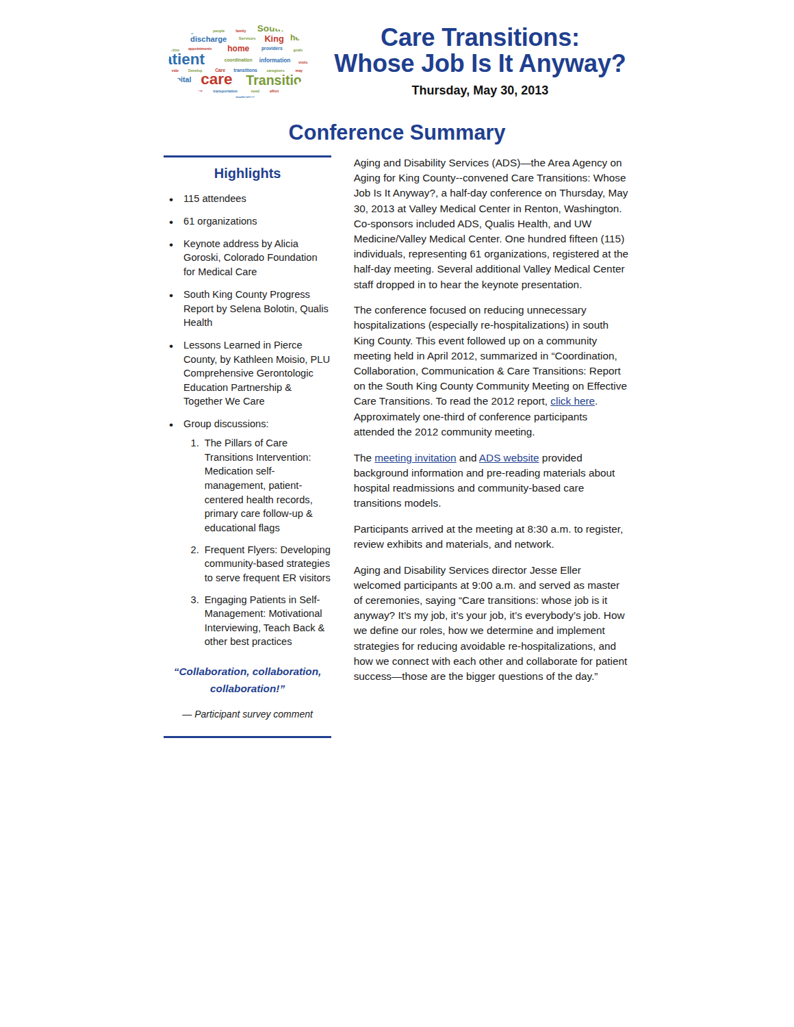services facilities better support needs plan County people family South team provide discharge Services King hea effective appointments home providers goals atient coordination information visits provide Develop Care transitions caregivers may hospital care Transitio follow-up Longer transportation need effort system quality access medication community
Care Transitions:
Whose Job Is It Anyway?
Thursday, May 30, 2013
Conference Summary
Highlights
115 attendees
61 organizations
Keynote address by Alicia Goroski, Colorado Foundation for Medical Care
South King County Progress Report by Selena Bolotin, Qualis Health
Lessons Learned in Pierce County, by Kathleen Moisio, PLU Comprehensive Gerontologic Education Partnership & Together We Care
Group discussions:
The Pillars of Care Transitions Intervention: Medication self-management, patient-centered health records, primary care follow-up & educational flags
Frequent Flyers: Developing community-based strategies to serve frequent ER visitors
Engaging Patients in Self-Management: Motivational Interviewing, Teach Back & other best practices
“Collaboration, collaboration, collaboration!”
— Participant survey comment
Aging and Disability Services (ADS)—the Area Agency on Aging for King County--convened Care Transitions: Whose Job Is It Anyway?, a half-day conference on Thursday, May 30, 2013 at Valley Medical Center in Renton, Washington. Co-sponsors included ADS, Qualis Health, and UW Medicine/Valley Medical Center. One hundred fifteen (115) individuals, representing 61 organizations, registered at the half-day meeting. Several additional Valley Medical Center staff dropped in to hear the keynote presentation.
The conference focused on reducing unnecessary hospitalizations (especially re-hospitalizations) in south King County. This event followed up on a community meeting held in April 2012, summarized in “Coordination, Collaboration, Communication & Care Transitions: Report on the South King County Community Meeting on Effective Care Transitions. To read the 2012 report, click here. Approximately one-third of conference participants attended the 2012 community meeting.
The meeting invitation and ADS website provided background information and pre-reading materials about hospital readmissions and community-based care transitions models.
Participants arrived at the meeting at 8:30 a.m. to register, review exhibits and materials, and network.
Aging and Disability Services director Jesse Eller welcomed participants at 9:00 a.m. and served as master of ceremonies, saying “Care transitions: whose job is it anyway? It’s my job, it’s your job, it’s everybody’s job. How we define our roles, how we determine and implement strategies for reducing avoidable re-hospitalizations, and how we connect with each other and collaborate for patient success—those are the bigger questions of the day.”